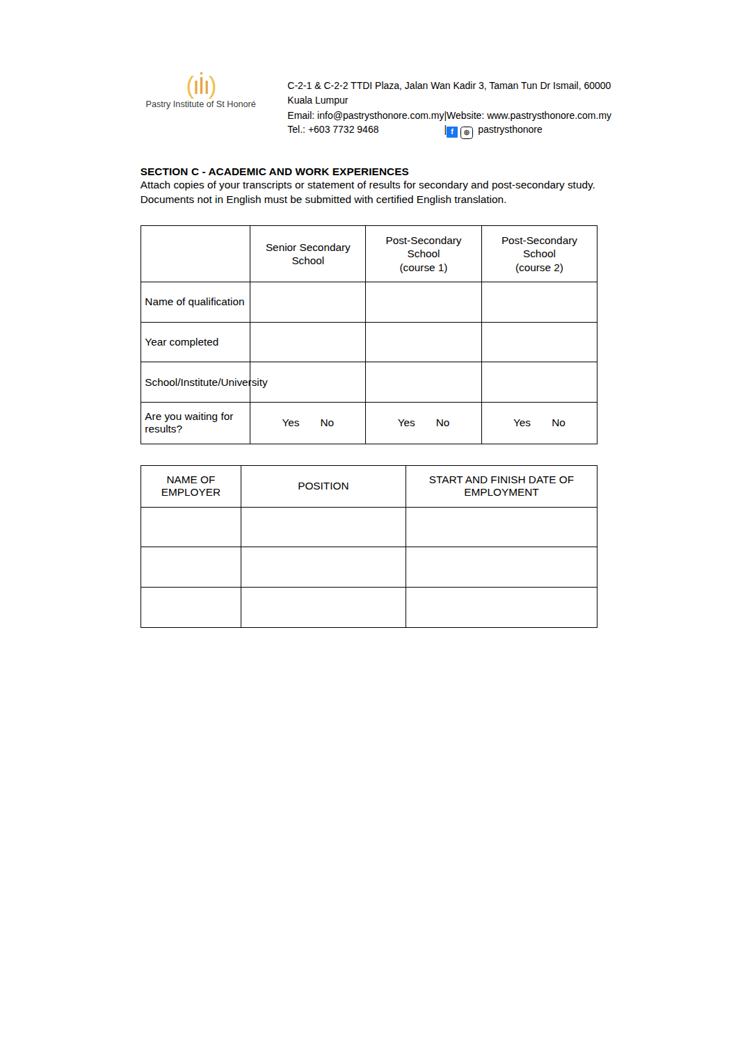(ıİı)
Pastry Institute of St Honoré
C-2-1 & C-2-2 TTDI Plaza, Jalan Wan Kadir 3, Taman Tun Dr Ismail, 60000 Kuala Lumpur
| Email: info@pastrysthonore.com.my | / | Website: www.pastrysthonore.com.my |
| Tel.: +603 7732 9468 | / | f ◎ pastrysthonore |
SECTION C - ACADEMIC AND WORK EXPERIENCES
Attach copies of your transcripts or statement of results for secondary and post-secondary study.
Documents not in English must be submitted with certified English translation.
| | Senior Secondary School | Post-Secondary School (course 1) | Post-Secondary School (course 2) |
| --- | --- | --- | --- |
| Name of qualification | | | |
| Year completed | | | |
| School/Institute/University | | | |
| Are you waiting for results? | Yes No | Yes No | Yes No |
| NAME OF EMPLOYER | POSITION | START AND FINISH DATE OF EMPLOYMENT |
| --- | --- | --- |